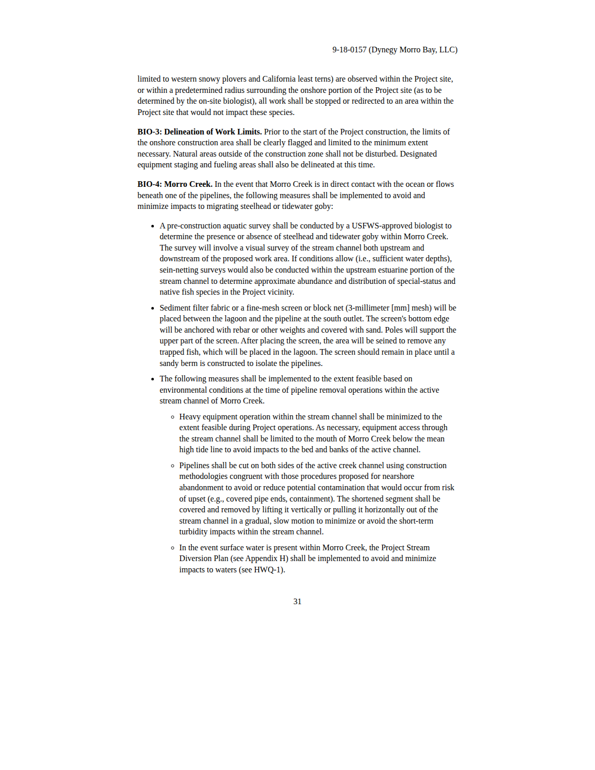9-18-0157 (Dynegy Morro Bay, LLC)
limited to western snowy plovers and California least terns) are observed within the Project site, or within a predetermined radius surrounding the onshore portion of the Project site (as to be determined by the on-site biologist), all work shall be stopped or redirected to an area within the Project site that would not impact these species.
BIO-3: Delineation of Work Limits. Prior to the start of the Project construction, the limits of the onshore construction area shall be clearly flagged and limited to the minimum extent necessary. Natural areas outside of the construction zone shall not be disturbed. Designated equipment staging and fueling areas shall also be delineated at this time.
BIO-4: Morro Creek. In the event that Morro Creek is in direct contact with the ocean or flows beneath one of the pipelines, the following measures shall be implemented to avoid and minimize impacts to migrating steelhead or tidewater goby:
A pre-construction aquatic survey shall be conducted by a USFWS-approved biologist to determine the presence or absence of steelhead and tidewater goby within Morro Creek. The survey will involve a visual survey of the stream channel both upstream and downstream of the proposed work area. If conditions allow (i.e., sufficient water depths), sein-netting surveys would also be conducted within the upstream estuarine portion of the stream channel to determine approximate abundance and distribution of special-status and native fish species in the Project vicinity.
Sediment filter fabric or a fine-mesh screen or block net (3-millimeter [mm] mesh) will be placed between the lagoon and the pipeline at the south outlet. The screen's bottom edge will be anchored with rebar or other weights and covered with sand. Poles will support the upper part of the screen. After placing the screen, the area will be seined to remove any trapped fish, which will be placed in the lagoon. The screen should remain in place until a sandy berm is constructed to isolate the pipelines.
The following measures shall be implemented to the extent feasible based on environmental conditions at the time of pipeline removal operations within the active stream channel of Morro Creek.
Heavy equipment operation within the stream channel shall be minimized to the extent feasible during Project operations. As necessary, equipment access through the stream channel shall be limited to the mouth of Morro Creek below the mean high tide line to avoid impacts to the bed and banks of the active channel.
Pipelines shall be cut on both sides of the active creek channel using construction methodologies congruent with those procedures proposed for nearshore abandonment to avoid or reduce potential contamination that would occur from risk of upset (e.g., covered pipe ends, containment). The shortened segment shall be covered and removed by lifting it vertically or pulling it horizontally out of the stream channel in a gradual, slow motion to minimize or avoid the short-term turbidity impacts within the stream channel.
In the event surface water is present within Morro Creek, the Project Stream Diversion Plan (see Appendix H) shall be implemented to avoid and minimize impacts to waters (see HWQ-1).
31